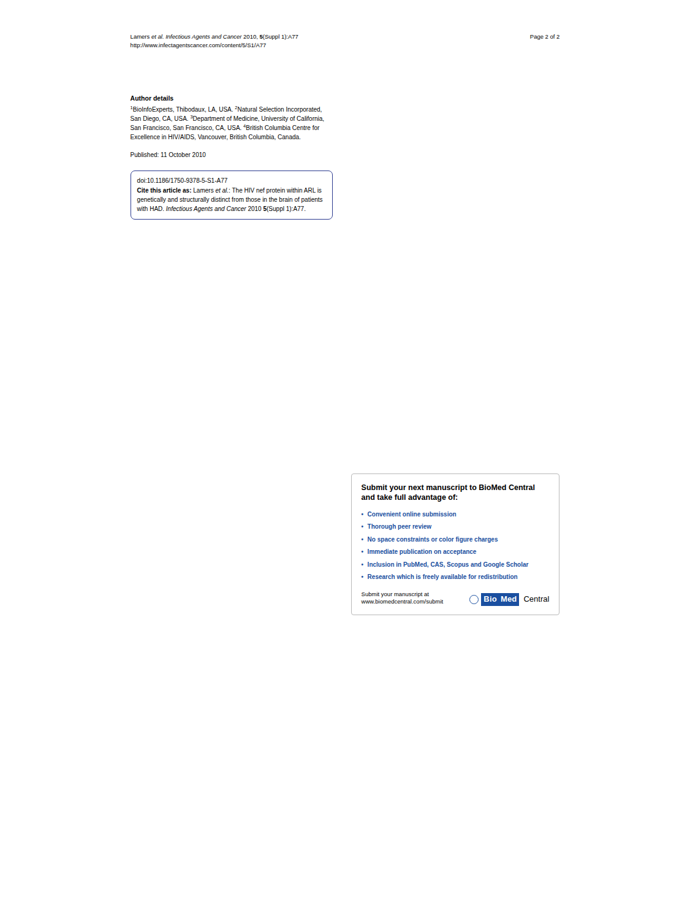Lamers et al. Infectious Agents and Cancer 2010, 5(Suppl 1):A77 http://www.infectagentscancer.com/content/5/S1/A77
Page 2 of 2
Author details
1BioInfoExperts, Thibodaux, LA, USA. 2Natural Selection Incorporated, San Diego, CA, USA. 3Department of Medicine, University of California, San Francisco, San Francisco, CA, USA. 4British Columbia Centre for Excellence in HIV/AIDS, Vancouver, British Columbia, Canada.
Published: 11 October 2010
doi:10.1186/1750-9378-5-S1-A77
Cite this article as: Lamers et al.: The HIV nef protein within ARL is genetically and structurally distinct from those in the brain of patients with HAD. Infectious Agents and Cancer 2010 5(Suppl 1):A77.
Submit your next manuscript to BioMed Central
and take full advantage of:
Convenient online submission
Thorough peer review
No space constraints or color figure charges
Immediate publication on acceptance
Inclusion in PubMed, CAS, Scopus and Google Scholar
Research which is freely available for redistribution
Submit your manuscript at
www.biomedcentral.com/submit
Bio Med Central